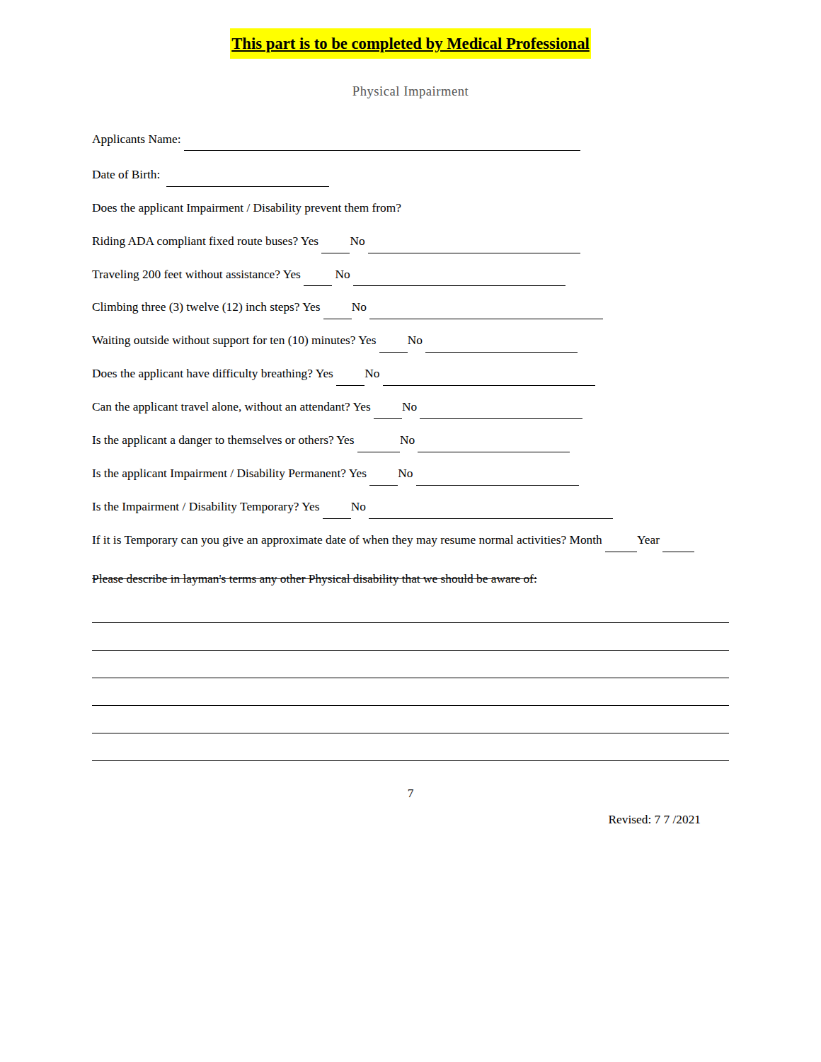This part is to be completed by Medical Professional
Physical Impairment
Applicants Name:
Date of Birth:
Does the applicant Impairment / Disability prevent them from?
Riding ADA compliant fixed route buses? Yes No
Traveling 200 feet without assistance? Yes No
Climbing three (3) twelve (12) inch steps? Yes No
Waiting outside without support for ten (10) minutes? Yes No
Does the applicant have difficulty breathing? Yes No
Can the applicant travel alone, without an attendant? Yes No
Is the applicant a danger to themselves or others? Yes No
Is the applicant Impairment / Disability Permanent? Yes No
Is the Impairment / Disability Temporary? Yes No
If it is Temporary can you give an approximate date of when they may resume normal activities? Month Year
Please describe in layman's terms any other Physical disability that we should be aware of:
7
Revised: 7 7 /2021